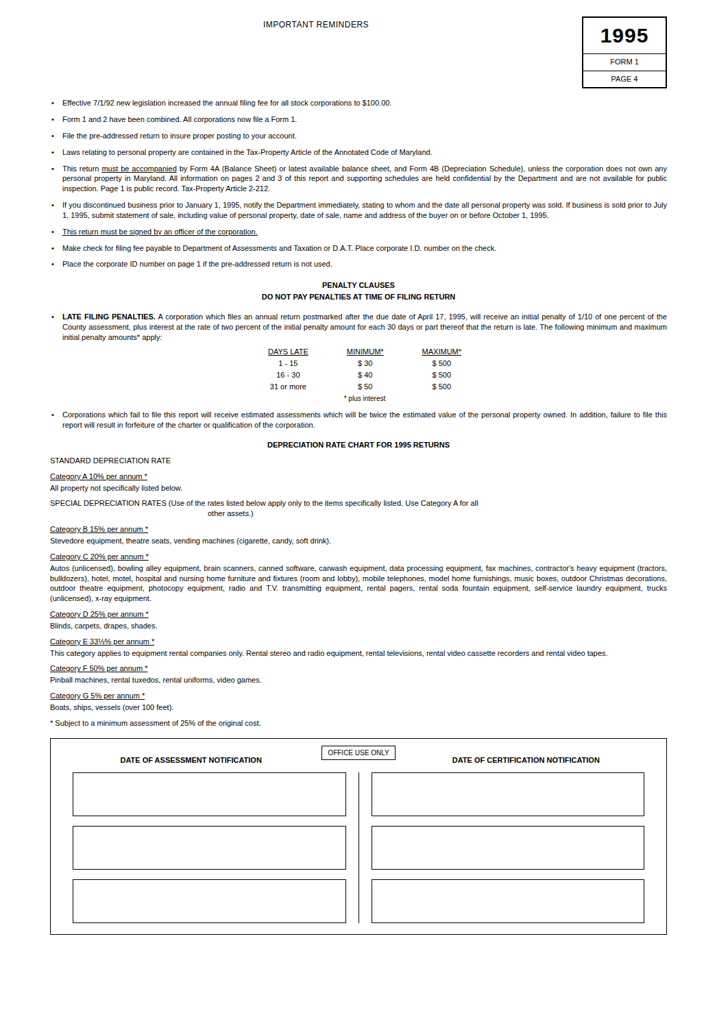IMPORTANT REMINDERS
1995
FORM 1
PAGE 4
Effective 7/1/92 new legislation increased the annual filing fee for all stock corporations to $100.00.
Form 1 and 2 have been combined. All corporations now file a Form 1.
File the pre-addressed return to insure proper posting to your account.
Laws relating to personal property are contained in the Tax-Property Article of the Annotated Code of Maryland.
This return must be accompanied by Form 4A (Balance Sheet) or latest available balance sheet, and Form 4B (Depreciation Schedule), unless the corporation does not own any personal property in Maryland. All information on pages 2 and 3 of this report and supporting schedules are held confidential by the Department and are not available for public inspection. Page 1 is public record. Tax-Property Article 2-212.
If you discontinued business prior to January 1, 1995, notify the Department immediately, stating to whom and the date all personal property was sold. If business is sold prior to July 1, 1995, submit statement of sale, including value of personal property, date of sale, name and address of the buyer on or before October 1, 1995.
This return must be signed by an officer of the corporation.
Make check for filing fee payable to Department of Assessments and Taxation or D.A.T. Place corporate I.D. number on the check.
Place the corporate ID number on page 1 if the pre-addressed return is not used.
PENALTY CLAUSES
DO NOT PAY PENALTIES AT TIME OF FILING RETURN
LATE FILING PENALTIES. A corporation which files an annual return postmarked after the due date of April 17, 1995, will receive an initial penalty of 1/10 of one percent of the County assessment, plus interest at the rate of two percent of the initial penalty amount for each 30 days or part thereof that the return is late. The following minimum and maximum initial penalty amounts* apply:
| DAYS LATE | MINIMUM* | MAXIMUM* |
| --- | --- | --- |
| 1 - 15 | $ 30 | $ 500 |
| 16 - 30 | $ 40 | $ 500 |
| 31 or more | $ 50 | $ 500 |
* plus interest
Corporations which fail to file this report will receive estimated assessments which will be twice the estimated value of the personal property owned. In addition, failure to file this report will result in forfeiture of the charter or qualification of the corporation.
DEPRECIATION RATE CHART FOR 1995 RETURNS
STANDARD DEPRECIATION RATE
Category A 10% per annum *
All property not specifically listed below.
SPECIAL DEPRECIATION RATES (Use of the rates listed below apply only to the items specifically listed. Use Category A for all other assets.)
Category B 15% per annum *
Stevedore equipment, theatre seats, vending machines (cigarette, candy, soft drink).
Category C 20% per annum *
Autos (unlicensed), bowling alley equipment, brain scanners, canned software, carwash equipment, data processing equipment, fax machines, contractor's heavy equipment (tractors, bulldozers), hotel, motel, hospital and nursing home furniture and fixtures (room and lobby), mobile telephones, model home furnishings, music boxes, outdoor Christmas decorations, outdoor theatre equipment, photocopy equipment, radio and T.V. transmitting equipment, rental pagers, rental soda fountain equipment, self-service laundry equipment, trucks (unlicensed), x-ray equipment.
Category D 25% per annum *
Blinds, carpets, drapes, shades.
Category E 33⅓% per annum *
This category applies to equipment rental companies only. Rental stereo and radio equipment, rental televisions, rental video cassette recorders and rental video tapes.
Category F 50% per annum *
Pinball machines, rental tuxedos, rental uniforms, video games.
Category G 5% per annum *
Boats, ships, vessels (over 100 feet).
* Subject to a minimum assessment of 25% of the original cost.
DATE OF ASSESSMENT NOTIFICATION
OFFICE USE ONLY
DATE OF CERTIFICATION NOTIFICATION